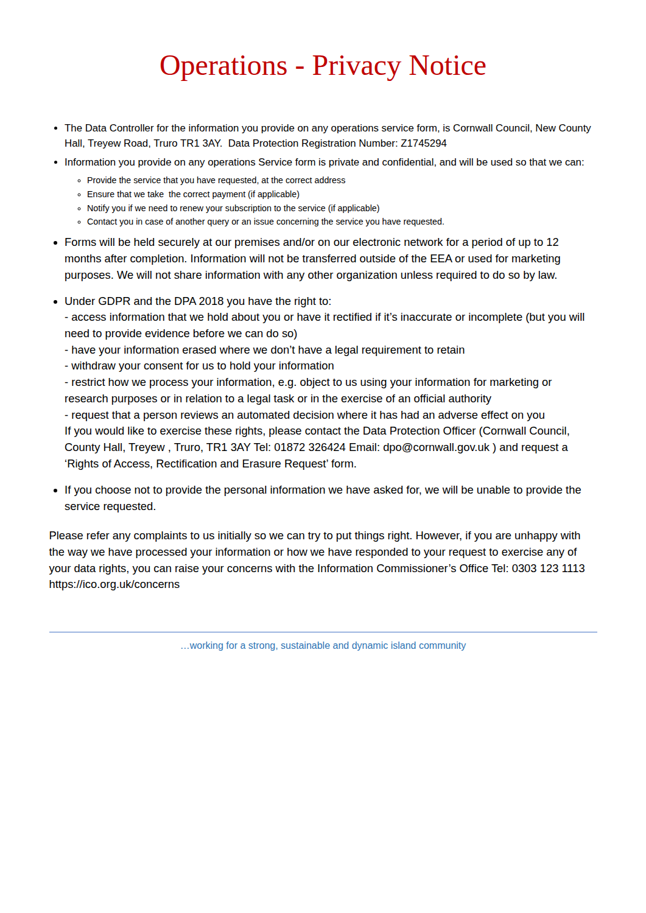Operations - Privacy Notice
The Data Controller for the information you provide on any operations service form, is Cornwall Council, New County Hall, Treyew Road, Truro TR1 3AY. Data Protection Registration Number: Z1745294
Information you provide on any operations Service form is private and confidential, and will be used so that we can:
Provide the service that you have requested, at the correct address
Ensure that we take the correct payment (if applicable)
Notify you if we need to renew your subscription to the service (if applicable)
Contact you in case of another query or an issue concerning the service you have requested.
Forms will be held securely at our premises and/or on our electronic network for a period of up to 12 months after completion. Information will not be transferred outside of the EEA or used for marketing purposes. We will not share information with any other organization unless required to do so by law.
Under GDPR and the DPA 2018 you have the right to:
- access information that we hold about you or have it rectified if it’s inaccurate or incomplete (but you will need to provide evidence before we can do so)
- have your information erased where we don’t have a legal requirement to retain
- withdraw your consent for us to hold your information
- restrict how we process your information, e.g. object to us using your information for marketing or research purposes or in relation to a legal task or in the exercise of an official authority
- request that a person reviews an automated decision where it has had an adverse effect on you
If you would like to exercise these rights, please contact the Data Protection Officer (Cornwall Council, County Hall, Treyew , Truro, TR1 3AY Tel: 01872 326424 Email: dpo@cornwall.gov.uk ) and request a ‘Rights of Access, Rectification and Erasure Request’ form.
If you choose not to provide the personal information we have asked for, we will be unable to provide the service requested.
Please refer any complaints to us initially so we can try to put things right. However, if you are unhappy with the way we have processed your information or how we have responded to your request to exercise any of your data rights, you can raise your concerns with the Information Commissioner’s Office Tel: 0303 123 1113 https://ico.org.uk/concerns
…working for a strong, sustainable and dynamic island community